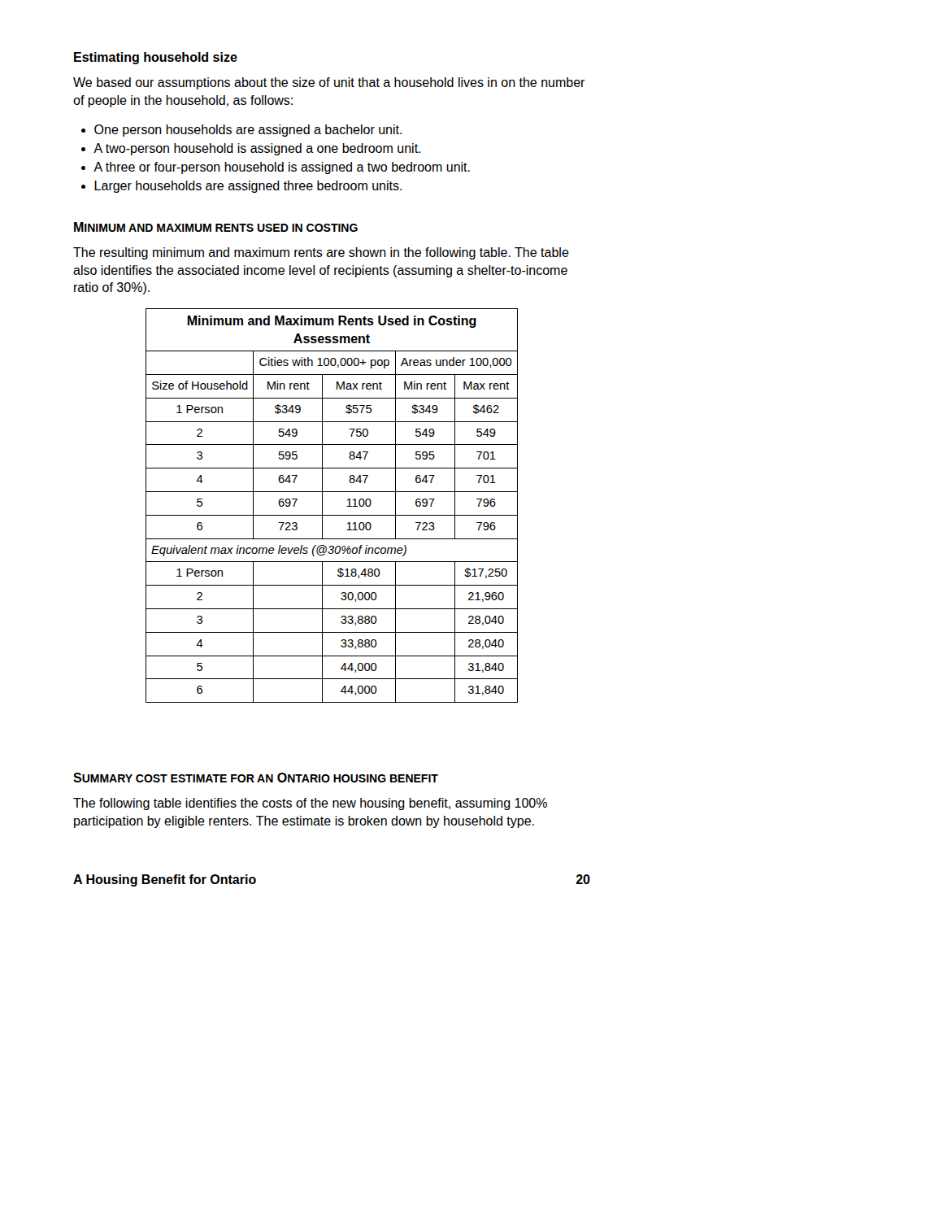Estimating household size
We based our assumptions about the size of unit that a household lives in on the number of people in the household, as follows:
One person households are assigned a bachelor unit.
A two-person household is assigned a one bedroom unit.
A three or four-person household is assigned a two bedroom unit.
Larger households are assigned three bedroom units.
MINIMUM AND MAXIMUM RENTS USED IN COSTING
The resulting minimum and maximum rents are shown in the following table. The table also identifies the associated income level of recipients (assuming a shelter-to-income ratio of 30%).
Minimum and Maximum Rents Used in Costing Assessment
| | Cities with 100,000+ pop | Areas under 100,000 |
| Size of Household | Min rent | Max rent | Min rent | Max rent |
| 1 Person | $349 | $575 | $349 | $462 |
| 2 | 549 | 750 | 549 | 549 |
| 3 | 595 | 847 | 595 | 701 |
| 4 | 647 | 847 | 647 | 701 |
| 5 | 697 | 1100 | 697 | 796 |
| 6 | 723 | 1100 | 723 | 796 |
| Equivalent max income levels (@30%of income) |
| 1 Person | | $18,480 | | $17,250 |
| 2 | | 30,000 | | 21,960 |
| 3 | | 33,880 | | 28,040 |
| 4 | | 33,880 | | 28,040 |
| 5 | | 44,000 | | 31,840 |
| 6 | | 44,000 | | 31,840 |
SUMMARY COST ESTIMATE FOR AN ONTARIO HOUSING BENEFIT
The following table identifies the costs of the new housing benefit, assuming 100% participation by eligible renters. The estimate is broken down by household type.
A Housing Benefit for Ontario 20